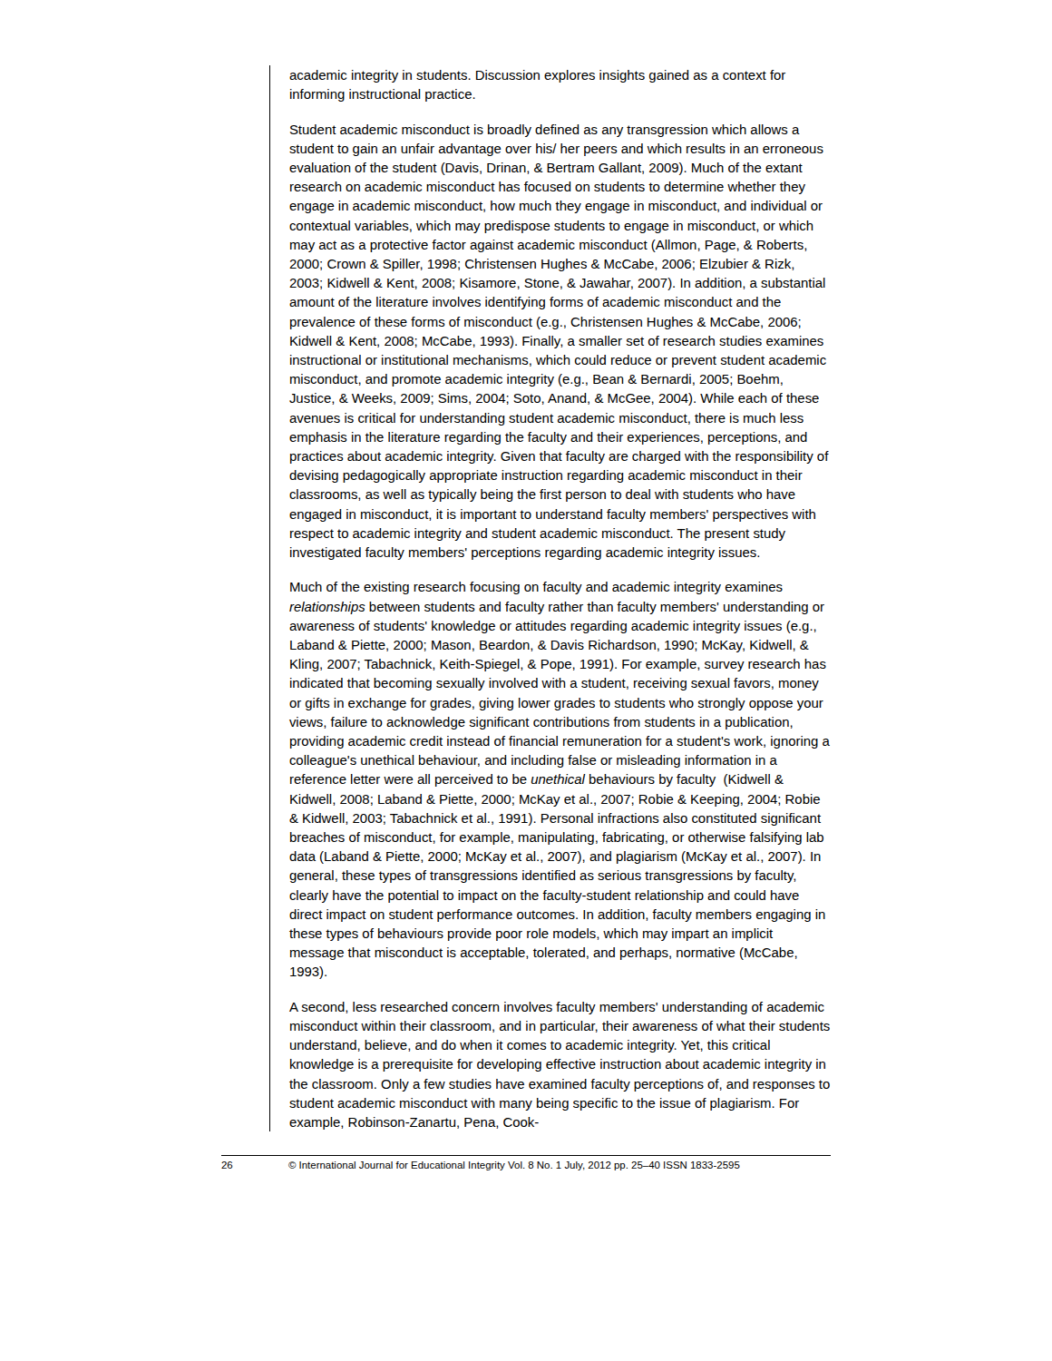academic integrity in students. Discussion explores insights gained as a context for informing instructional practice.
Student academic misconduct is broadly defined as any transgression which allows a student to gain an unfair advantage over his/ her peers and which results in an erroneous evaluation of the student (Davis, Drinan, & Bertram Gallant, 2009). Much of the extant research on academic misconduct has focused on students to determine whether they engage in academic misconduct, how much they engage in misconduct, and individual or contextual variables, which may predispose students to engage in misconduct, or which may act as a protective factor against academic misconduct (Allmon, Page, & Roberts, 2000; Crown & Spiller, 1998; Christensen Hughes & McCabe, 2006; Elzubier & Rizk, 2003; Kidwell & Kent, 2008; Kisamore, Stone, & Jawahar, 2007). In addition, a substantial amount of the literature involves identifying forms of academic misconduct and the prevalence of these forms of misconduct (e.g., Christensen Hughes & McCabe, 2006; Kidwell & Kent, 2008; McCabe, 1993). Finally, a smaller set of research studies examines instructional or institutional mechanisms, which could reduce or prevent student academic misconduct, and promote academic integrity (e.g., Bean & Bernardi, 2005; Boehm, Justice, & Weeks, 2009; Sims, 2004; Soto, Anand, & McGee, 2004). While each of these avenues is critical for understanding student academic misconduct, there is much less emphasis in the literature regarding the faculty and their experiences, perceptions, and practices about academic integrity. Given that faculty are charged with the responsibility of devising pedagogically appropriate instruction regarding academic misconduct in their classrooms, as well as typically being the first person to deal with students who have engaged in misconduct, it is important to understand faculty members' perspectives with respect to academic integrity and student academic misconduct. The present study investigated faculty members' perceptions regarding academic integrity issues.
Much of the existing research focusing on faculty and academic integrity examines relationships between students and faculty rather than faculty members' understanding or awareness of students' knowledge or attitudes regarding academic integrity issues (e.g., Laband & Piette, 2000; Mason, Beardon, & Davis Richardson, 1990; McKay, Kidwell, & Kling, 2007; Tabachnick, Keith-Spiegel, & Pope, 1991). For example, survey research has indicated that becoming sexually involved with a student, receiving sexual favors, money or gifts in exchange for grades, giving lower grades to students who strongly oppose your views, failure to acknowledge significant contributions from students in a publication, providing academic credit instead of financial remuneration for a student's work, ignoring a colleague's unethical behaviour, and including false or misleading information in a reference letter were all perceived to be unethical behaviours by faculty (Kidwell & Kidwell, 2008; Laband & Piette, 2000; McKay et al., 2007; Robie & Keeping, 2004; Robie & Kidwell, 2003; Tabachnick et al., 1991). Personal infractions also constituted significant breaches of misconduct, for example, manipulating, fabricating, or otherwise falsifying lab data (Laband & Piette, 2000; McKay et al., 2007), and plagiarism (McKay et al., 2007). In general, these types of transgressions identified as serious transgressions by faculty, clearly have the potential to impact on the faculty-student relationship and could have direct impact on student performance outcomes. In addition, faculty members engaging in these types of behaviours provide poor role models, which may impart an implicit message that misconduct is acceptable, tolerated, and perhaps, normative (McCabe, 1993).
A second, less researched concern involves faculty members' understanding of academic misconduct within their classroom, and in particular, their awareness of what their students understand, believe, and do when it comes to academic integrity. Yet, this critical knowledge is a prerequisite for developing effective instruction about academic integrity in the classroom. Only a few studies have examined faculty perceptions of, and responses to student academic misconduct with many being specific to the issue of plagiarism. For example, Robinson-Zanartu, Pena, Cook-
26
© International Journal for Educational Integrity Vol. 8 No. 1 July, 2012 pp. 25–40 ISSN 1833-2595